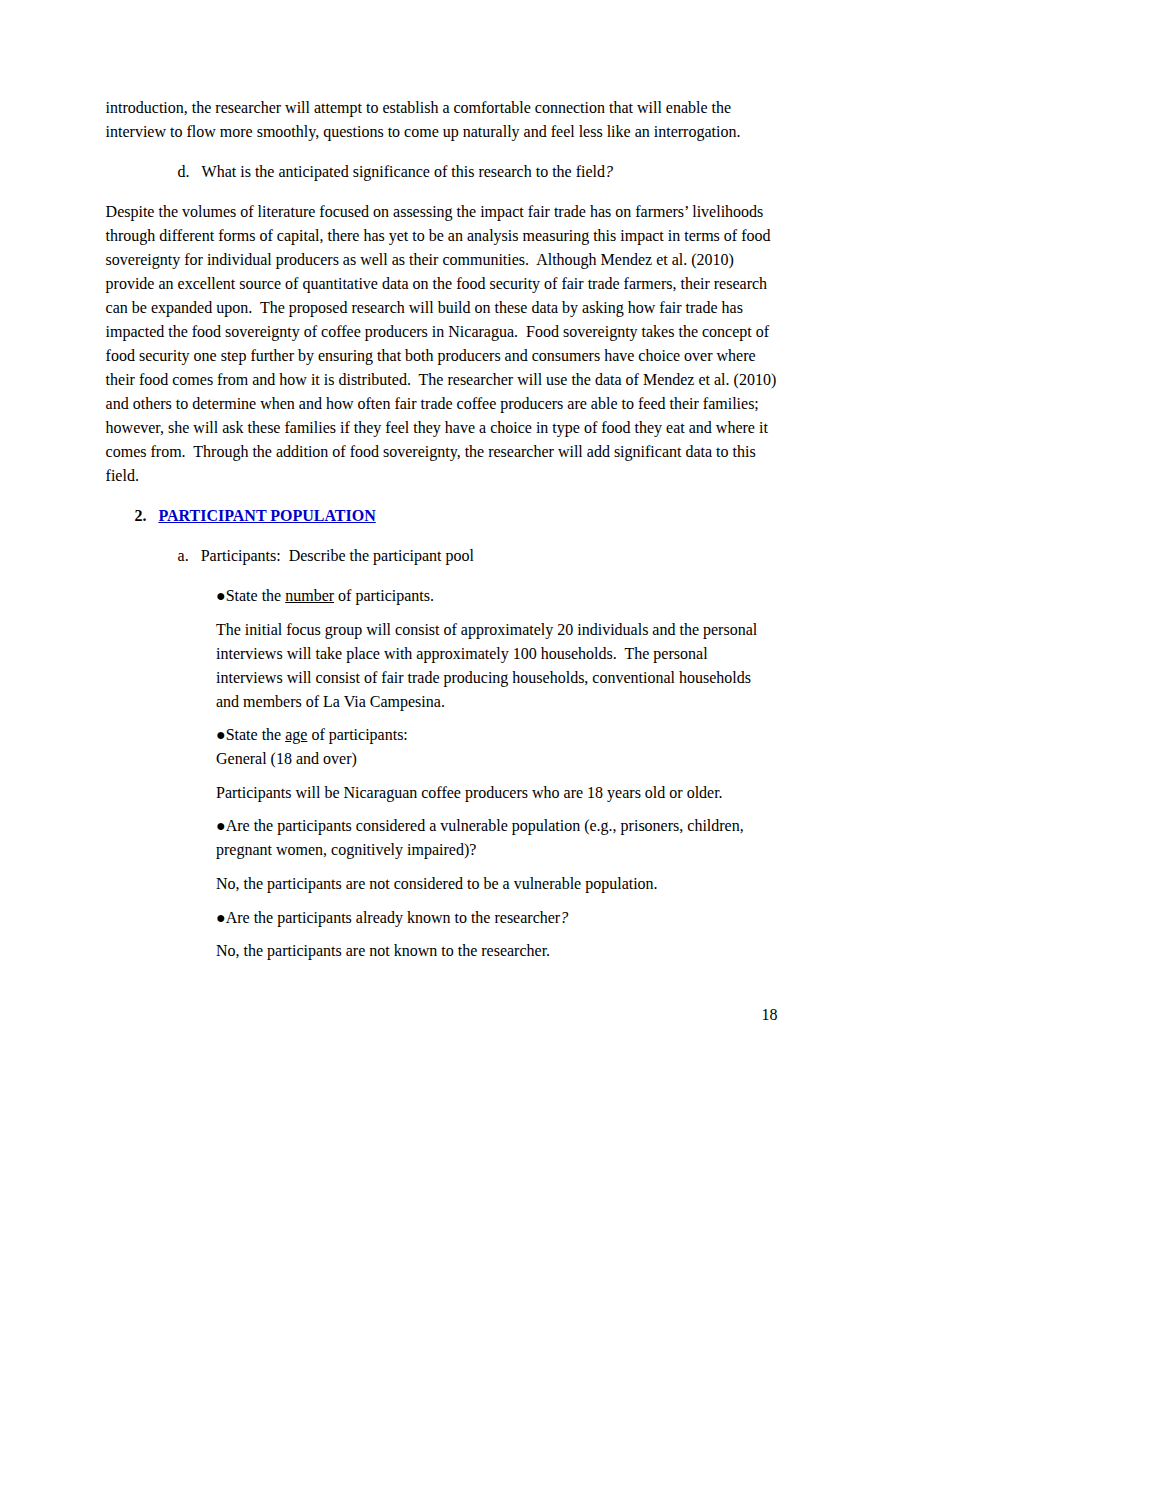introduction, the researcher will attempt to establish a comfortable connection that will enable the interview to flow more smoothly, questions to come up naturally and feel less like an interrogation.
d. What is the anticipated significance of this research to the field?
Despite the volumes of literature focused on assessing the impact fair trade has on farmers’ livelihoods through different forms of capital, there has yet to be an analysis measuring this impact in terms of food sovereignty for individual producers as well as their communities. Although Mendez et al. (2010) provide an excellent source of quantitative data on the food security of fair trade farmers, their research can be expanded upon. The proposed research will build on these data by asking how fair trade has impacted the food sovereignty of coffee producers in Nicaragua. Food sovereignty takes the concept of food security one step further by ensuring that both producers and consumers have choice over where their food comes from and how it is distributed. The researcher will use the data of Mendez et al. (2010) and others to determine when and how often fair trade coffee producers are able to feed their families; however, she will ask these families if they feel they have a choice in type of food they eat and where it comes from. Through the addition of food sovereignty, the researcher will add significant data to this field.
2. PARTICIPANT POPULATION
a. Participants: Describe the participant pool
●State the number of participants.
The initial focus group will consist of approximately 20 individuals and the personal interviews will take place with approximately 100 households. The personal interviews will consist of fair trade producing households, conventional households and members of La Via Campesina.
●State the age of participants:
General (18 and over)
Participants will be Nicaraguan coffee producers who are 18 years old or older.
●Are the participants considered a vulnerable population (e.g., prisoners, children, pregnant women, cognitively impaired)?
No, the participants are not considered to be a vulnerable population.
●Are the participants already known to the researcher?
No, the participants are not known to the researcher.
18